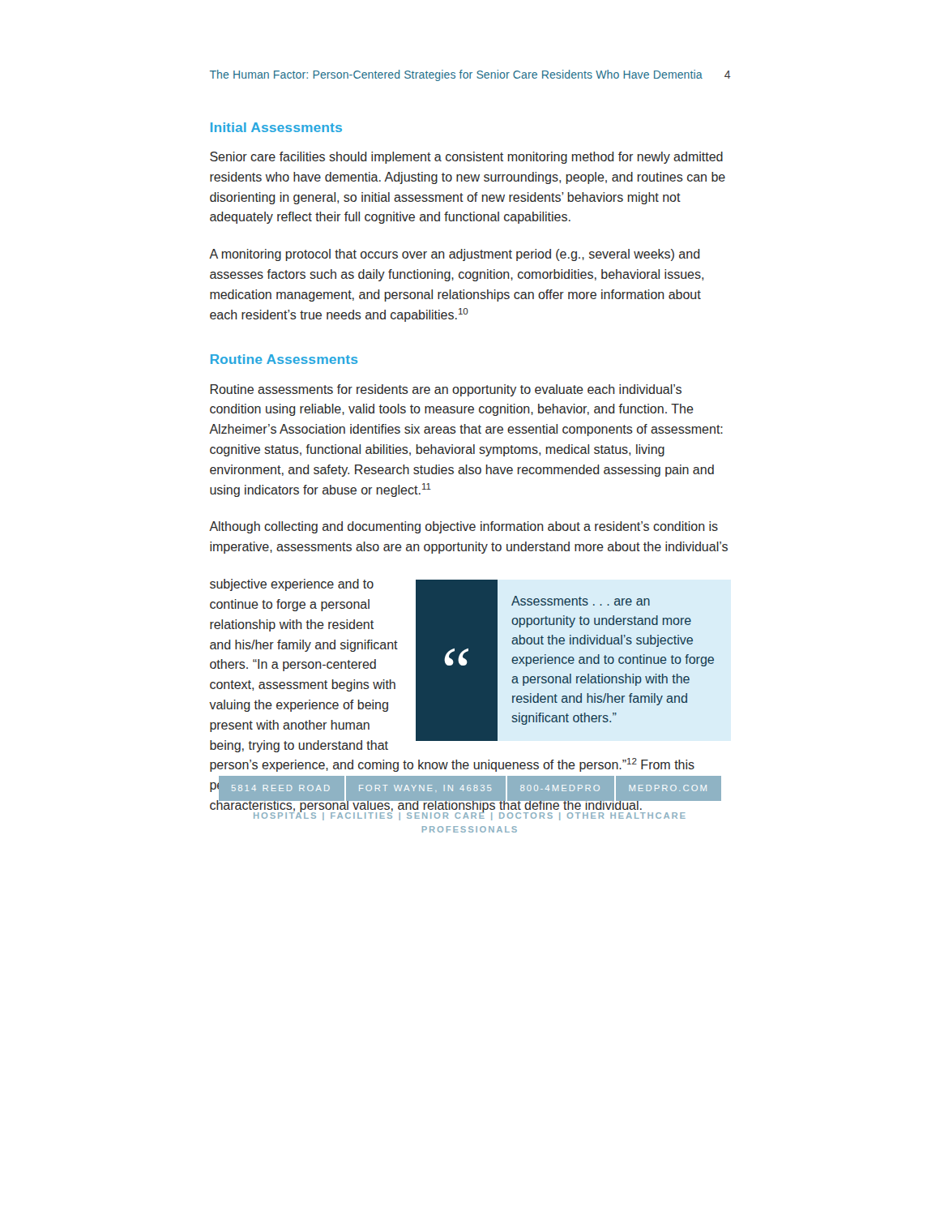The Human Factor: Person-Centered Strategies for Senior Care Residents Who Have Dementia
4
Initial Assessments
Senior care facilities should implement a consistent monitoring method for newly admitted residents who have dementia. Adjusting to new surroundings, people, and routines can be disorienting in general, so initial assessment of new residents’ behaviors might not adequately reflect their full cognitive and functional capabilities.
A monitoring protocol that occurs over an adjustment period (e.g., several weeks) and assesses factors such as daily functioning, cognition, comorbidities, behavioral issues, medication management, and personal relationships can offer more information about each resident’s true needs and capabilities.10
Routine Assessments
Routine assessments for residents are an opportunity to evaluate each individual’s condition using reliable, valid tools to measure cognition, behavior, and function. The Alzheimer’s Association identifies six areas that are essential components of assessment: cognitive status, functional abilities, behavioral symptoms, medical status, living environment, and safety. Research studies also have recommended assessing pain and using indicators for abuse or neglect.11
Although collecting and documenting objective information about a resident’s condition is imperative, assessments also are an opportunity to understand more about the individual’s
“
Assessments . . . are an opportunity to understand more about the individual’s subjective experience and to continue to forge a personal relationship with the resident and his/her family and significant others.”
subjective experience and to continue to forge a personal relationship with the resident and his/her family and significant others. “In a person-centered context, assessment begins with valuing the experience of being present with another human being, trying to understand that person’s experience, and coming to know the uniqueness of the person.”12 From this perspective, assessments provide a path to learning and understanding the characteristics, personal values, and relationships that define the individual.
5814 REED ROAD FORT WAYNE, IN 46835 800-4MEDPRO MEDPRO.COM
HOSPITALS | FACILITIES | SENIOR CARE | DOCTORS | OTHER HEALTHCARE PROFESSIONALS